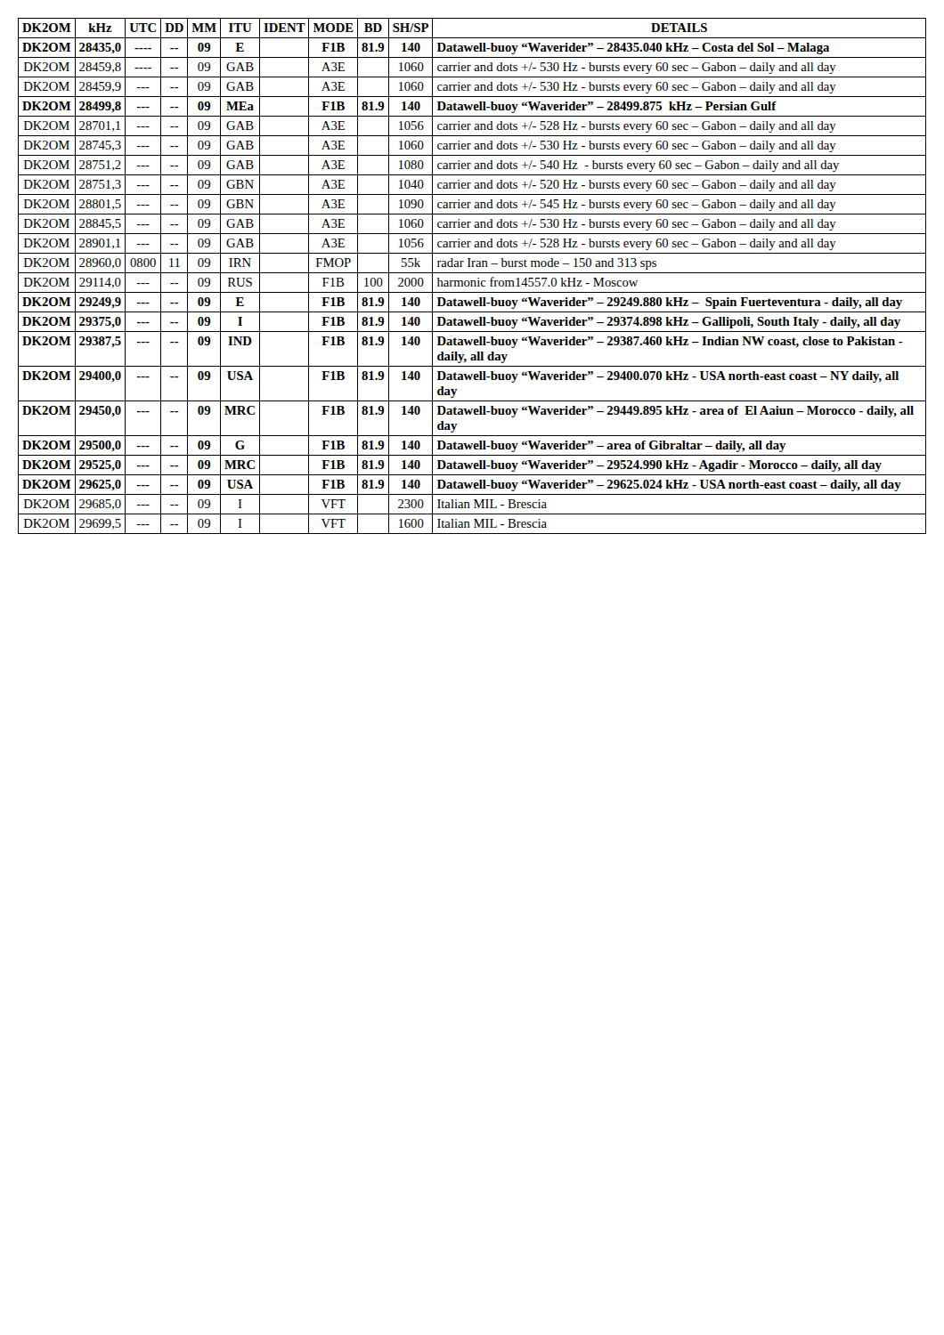| DK2OM | kHz | UTC | DD | MM | ITU | IDENT | MODE | BD | SH/SP | DETAILS |
| --- | --- | --- | --- | --- | --- | --- | --- | --- | --- | --- |
| DK2OM | 28435,0 | ---- | -- | 09 | E | | F1B | 81.9 | 140 | Datawell-buoy “Waverider” – 28435.040 kHz – Costa del Sol – Malaga |
| DK2OM | 28459,8 | ---- | -- | 09 | GAB | | A3E | | 1060 | carrier and dots +/- 530 Hz - bursts every 60 sec – Gabon – daily and all day |
| DK2OM | 28459,9 | --- | -- | 09 | GAB | | A3E | | 1060 | carrier and dots +/- 530 Hz - bursts every 60 sec – Gabon – daily and all day |
| DK2OM | 28499,8 | --- | -- | 09 | MEa | | F1B | 81.9 | 140 | Datawell-buoy “Waverider” – 28499.875 kHz – Persian Gulf |
| DK2OM | 28701,1 | --- | -- | 09 | GAB | | A3E | | 1056 | carrier and dots +/- 528 Hz - bursts every 60 sec – Gabon – daily and all day |
| DK2OM | 28745,3 | --- | -- | 09 | GAB | | A3E | | 1060 | carrier and dots +/- 530 Hz - bursts every 60 sec – Gabon – daily and all day |
| DK2OM | 28751,2 | --- | -- | 09 | GAB | | A3E | | 1080 | carrier and dots +/- 540 Hz - bursts every 60 sec – Gabon – daily and all day |
| DK2OM | 28751,3 | --- | -- | 09 | GBN | | A3E | | 1040 | carrier and dots +/- 520 Hz - bursts every 60 sec – Gabon – daily and all day |
| DK2OM | 28801,5 | --- | -- | 09 | GBN | | A3E | | 1090 | carrier and dots +/- 545 Hz - bursts every 60 sec – Gabon – daily and all day |
| DK2OM | 28845,5 | --- | -- | 09 | GAB | | A3E | | 1060 | carrier and dots +/- 530 Hz - bursts every 60 sec – Gabon – daily and all day |
| DK2OM | 28901,1 | --- | -- | 09 | GAB | | A3E | | 1056 | carrier and dots +/- 528 Hz - bursts every 60 sec – Gabon – daily and all day |
| DK2OM | 28960,0 | 0800 | 11 | 09 | IRN | | FMOP | | 55k | radar Iran – burst mode – 150 and 313 sps |
| DK2OM | 29114,0 | --- | -- | 09 | RUS | | F1B | 100 | 2000 | harmonic from14557.0 kHz - Moscow |
| DK2OM | 29249,9 | --- | -- | 09 | E | | F1B | 81.9 | 140 | Datawell-buoy “Waverider” – 29249.880 kHz – Spain Fuerteventura - daily, all day |
| DK2OM | 29375,0 | --- | -- | 09 | I | | F1B | 81.9 | 140 | Datawell-buoy “Waverider” – 29374.898 kHz – Gallipoli, South Italy - daily, all day |
| DK2OM | 29387,5 | --- | -- | 09 | IND | | F1B | 81.9 | 140 | Datawell-buoy “Waverider” – 29387.460 kHz – Indian NW coast, close to Pakistan - daily, all day |
| DK2OM | 29400,0 | --- | -- | 09 | USA | | F1B | 81.9 | 140 | Datawell-buoy “Waverider” – 29400.070 kHz - USA north-east coast – NY daily, all day |
| DK2OM | 29450,0 | --- | -- | 09 | MRC | | F1B | 81.9 | 140 | Datawell-buoy “Waverider” – 29449.895 kHz - area of El Aaiun – Morocco - daily, all day |
| DK2OM | 29500,0 | --- | -- | 09 | G | | F1B | 81.9 | 140 | Datawell-buoy “Waverider” – area of Gibraltar – daily, all day |
| DK2OM | 29525,0 | --- | -- | 09 | MRC | | F1B | 81.9 | 140 | Datawell-buoy “Waverider” – 29524.990 kHz - Agadir - Morocco – daily, all day |
| DK2OM | 29625,0 | --- | -- | 09 | USA | | F1B | 81.9 | 140 | Datawell-buoy “Waverider” – 29625.024 kHz - USA north-east coast – daily, all day |
| DK2OM | 29685,0 | --- | -- | 09 | I | | VFT | | 2300 | Italian MIL - Brescia |
| DK2OM | 29699,5 | --- | -- | 09 | I | | VFT | | 1600 | Italian MIL - Brescia |